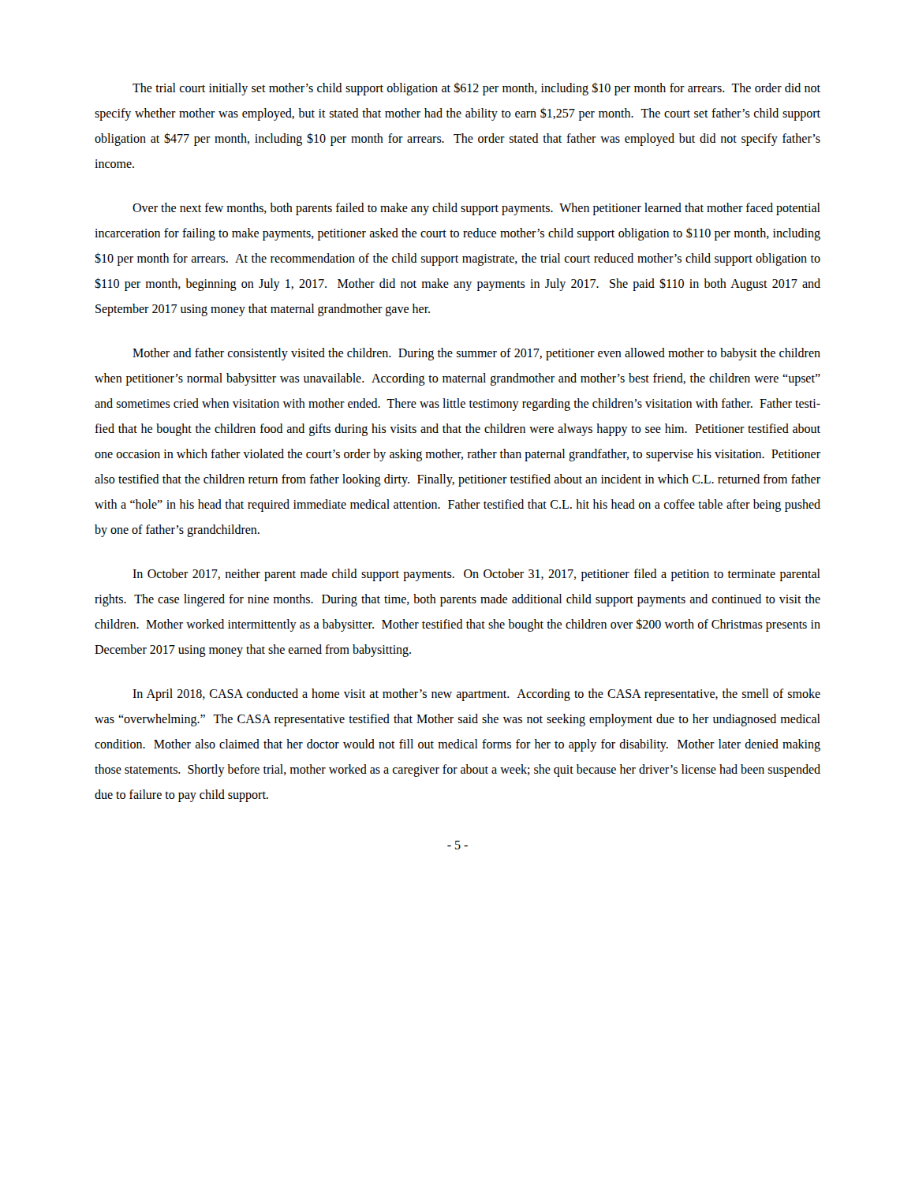The trial court initially set mother’s child support obligation at $612 per month, including $10 per month for arrears. The order did not specify whether mother was employed, but it stated that mother had the ability to earn $1,257 per month. The court set father’s child support obligation at $477 per month, including $10 per month for arrears. The order stated that father was employed but did not specify father’s income.
Over the next few months, both parents failed to make any child support payments. When petitioner learned that mother faced potential incarceration for failing to make payments, petitioner asked the court to reduce mother’s child support obligation to $110 per month, including $10 per month for arrears. At the recommendation of the child support magistrate, the trial court reduced mother’s child support obligation to $110 per month, beginning on July 1, 2017. Mother did not make any payments in July 2017. She paid $110 in both August 2017 and September 2017 using money that maternal grandmother gave her.
Mother and father consistently visited the children. During the summer of 2017, petitioner even allowed mother to babysit the children when petitioner’s normal babysitter was unavailable. According to maternal grandmother and mother’s best friend, the children were “upset” and sometimes cried when visitation with mother ended. There was little testimony regarding the children’s visitation with father. Father testified that he bought the children food and gifts during his visits and that the children were always happy to see him. Petitioner testified about one occasion in which father violated the court’s order by asking mother, rather than paternal grandfather, to supervise his visitation. Petitioner also testified that the children return from father looking dirty. Finally, petitioner testified about an incident in which C.L. returned from father with a “hole” in his head that required immediate medical attention. Father testified that C.L. hit his head on a coffee table after being pushed by one of father’s grandchildren.
In October 2017, neither parent made child support payments. On October 31, 2017, petitioner filed a petition to terminate parental rights. The case lingered for nine months. During that time, both parents made additional child support payments and continued to visit the children. Mother worked intermittently as a babysitter. Mother testified that she bought the children over $200 worth of Christmas presents in December 2017 using money that she earned from babysitting.
In April 2018, CASA conducted a home visit at mother’s new apartment. According to the CASA representative, the smell of smoke was “overwhelming.” The CASA representative testified that Mother said she was not seeking employment due to her undiagnosed medical condition. Mother also claimed that her doctor would not fill out medical forms for her to apply for disability. Mother later denied making those statements. Shortly before trial, mother worked as a caregiver for about a week; she quit because her driver’s license had been suspended due to failure to pay child support.
- 5 -